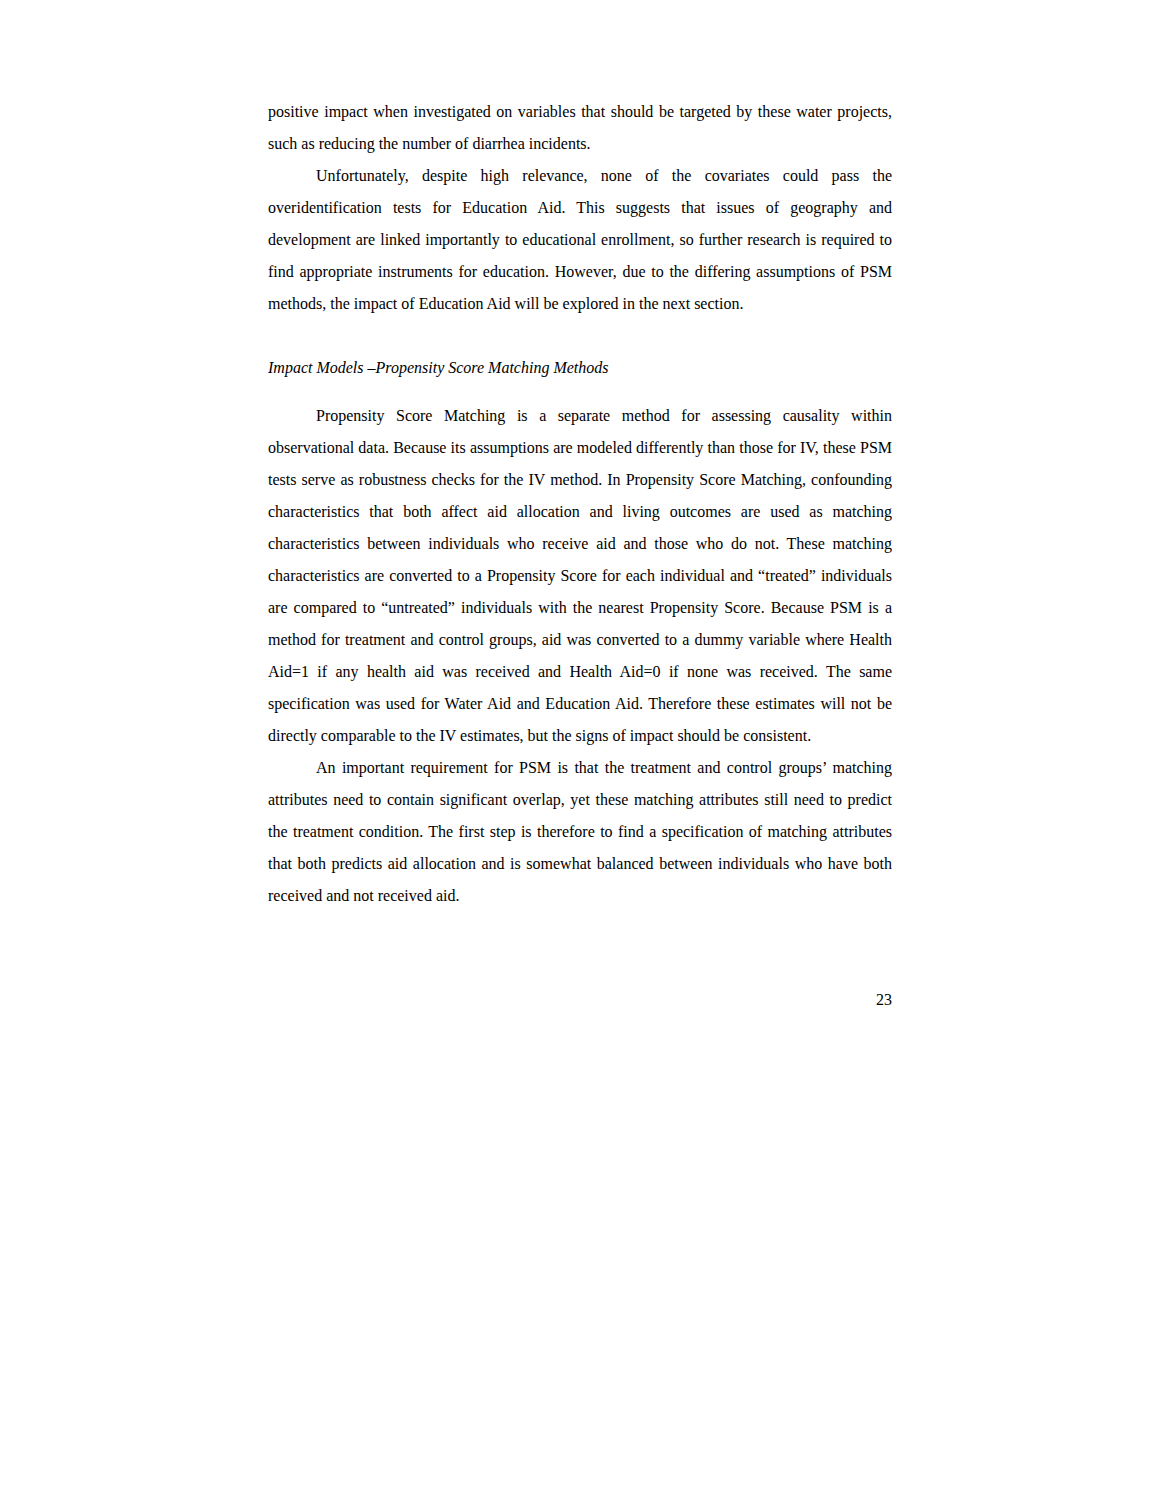positive impact when investigated on variables that should be targeted by these water projects, such as reducing the number of diarrhea incidents.
Unfortunately, despite high relevance, none of the covariates could pass the overidentification tests for Education Aid. This suggests that issues of geography and development are linked importantly to educational enrollment, so further research is required to find appropriate instruments for education. However, due to the differing assumptions of PSM methods, the impact of Education Aid will be explored in the next section.
Impact Models –Propensity Score Matching Methods
Propensity Score Matching is a separate method for assessing causality within observational data. Because its assumptions are modeled differently than those for IV, these PSM tests serve as robustness checks for the IV method. In Propensity Score Matching, confounding characteristics that both affect aid allocation and living outcomes are used as matching characteristics between individuals who receive aid and those who do not. These matching characteristics are converted to a Propensity Score for each individual and “treated” individuals are compared to “untreated” individuals with the nearest Propensity Score. Because PSM is a method for treatment and control groups, aid was converted to a dummy variable where Health Aid=1 if any health aid was received and Health Aid=0 if none was received. The same specification was used for Water Aid and Education Aid. Therefore these estimates will not be directly comparable to the IV estimates, but the signs of impact should be consistent.
An important requirement for PSM is that the treatment and control groups’ matching attributes need to contain significant overlap, yet these matching attributes still need to predict the treatment condition. The first step is therefore to find a specification of matching attributes that both predicts aid allocation and is somewhat balanced between individuals who have both received and not received aid.
23